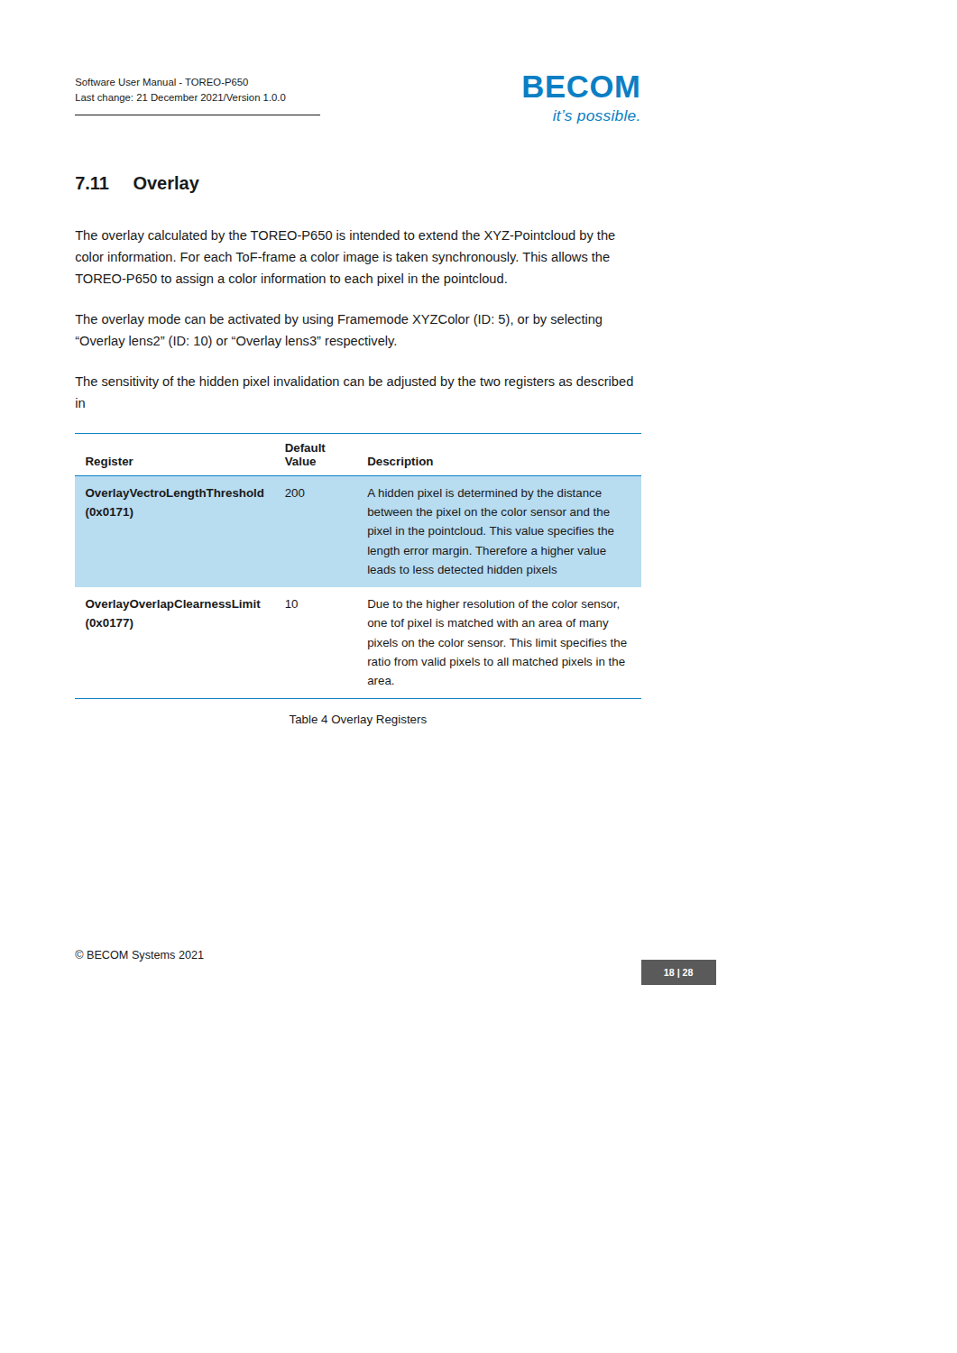Software User Manual - TOREO-P650
Last change: 21 December 2021/Version 1.0.0
BECOM
it’s possible.
7.11 Overlay
The overlay calculated by the TOREO-P650 is intended to extend the XYZ-Pointcloud by the color information. For each ToF-frame a color image is taken synchronously. This allows the TOREO-P650 to assign a color information to each pixel in the pointcloud.
The overlay mode can be activated by using Framemode XYZColor (ID: 5), or by selecting “Overlay lens2” (ID: 10) or “Overlay lens3” respectively.
The sensitivity of the hidden pixel invalidation can be adjusted by the two registers as described in
| Register | Default Value | Description |
| --- | --- | --- |
| OverlayVectroLengthThreshold (0x0171) | 200 | A hidden pixel is determined by the distance between the pixel on the color sensor and the pixel in the pointcloud. This value specifies the length error margin. Therefore a higher value leads to less detected hidden pixels |
| OverlayOverlapClearnessLimit (0x0177) | 10 | Due to the higher resolution of the color sensor, one tof pixel is matched with an area of many pixels on the color sensor. This limit specifies the ratio from valid pixels to all matched pixels in the area. |
Table 4 Overlay Registers
© BECOM Systems 2021
18 | 28